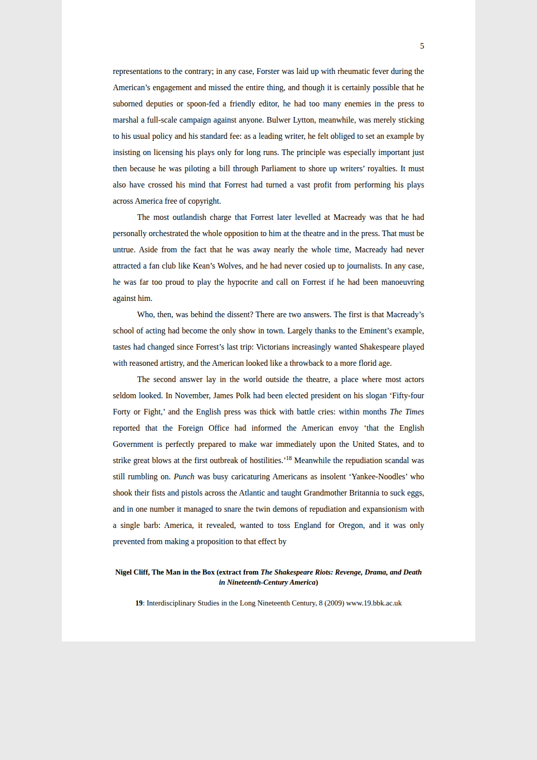5
representations to the contrary; in any case, Forster was laid up with rheumatic fever during the American’s engagement and missed the entire thing, and though it is certainly possible that he suborned deputies or spoon-fed a friendly editor, he had too many enemies in the press to marshal a full-scale campaign against anyone. Bulwer Lytton, meanwhile, was merely sticking to his usual policy and his standard fee: as a leading writer, he felt obliged to set an example by insisting on licensing his plays only for long runs. The principle was especially important just then because he was piloting a bill through Parliament to shore up writers’ royalties. It must also have crossed his mind that Forrest had turned a vast profit from performing his plays across America free of copyright.
The most outlandish charge that Forrest later levelled at Macready was that he had personally orchestrated the whole opposition to him at the theatre and in the press. That must be untrue. Aside from the fact that he was away nearly the whole time, Macready had never attracted a fan club like Kean’s Wolves, and he had never cosied up to journalists. In any case, he was far too proud to play the hypocrite and call on Forrest if he had been manoeuvring against him.
Who, then, was behind the dissent? There are two answers. The first is that Macready’s school of acting had become the only show in town. Largely thanks to the Eminent’s example, tastes had changed since Forrest’s last trip: Victorians increasingly wanted Shakespeare played with reasoned artistry, and the American looked like a throwback to a more florid age.
The second answer lay in the world outside the theatre, a place where most actors seldom looked. In November, James Polk had been elected president on his slogan ‘Fifty-four Forty or Fight,’ and the English press was thick with battle cries: within months The Times reported that the Foreign Office had informed the American envoy ‘that the English Government is perfectly prepared to make war immediately upon the United States, and to strike great blows at the first outbreak of hostilities.’18 Meanwhile the repudiation scandal was still rumbling on. Punch was busy caricaturing Americans as insolent ‘Yankee-Noodles’ who shook their fists and pistols across the Atlantic and taught Grandmother Britannia to suck eggs, and in one number it managed to snare the twin demons of repudiation and expansionism with a single barb: America, it revealed, wanted to toss England for Oregon, and it was only prevented from making a proposition to that effect by
Nigel Cliff, The Man in the Box (extract from The Shakespeare Riots: Revenge, Drama, and Death in Nineteenth-Century America)
19: Interdisciplinary Studies in the Long Nineteenth Century, 8 (2009) www.19.bbk.ac.uk